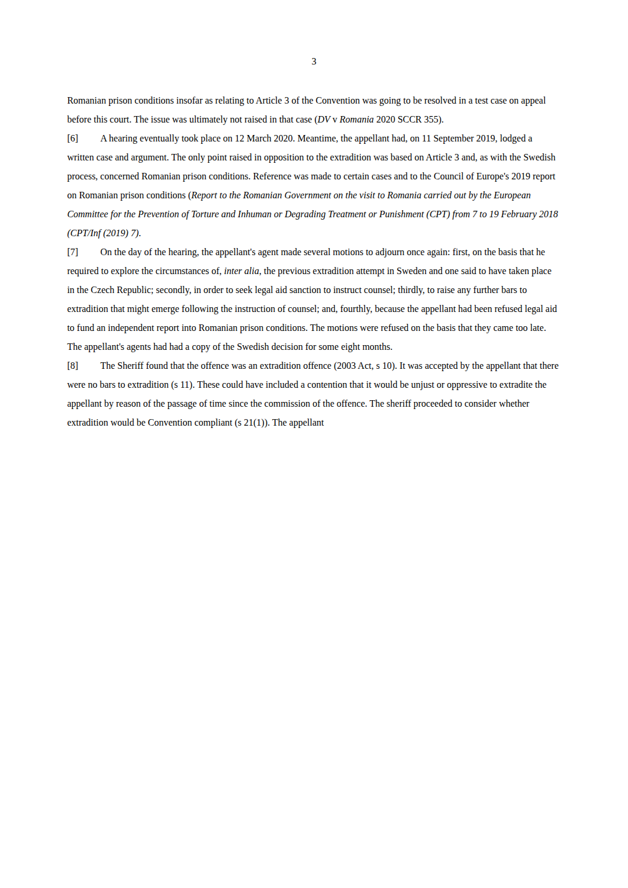3
Romanian prison conditions insofar as relating to Article 3 of the Convention was going to be resolved in a test case on appeal before this court. The issue was ultimately not raised in that case (DV v Romania 2020 SCCR 355).
[6] A hearing eventually took place on 12 March 2020. Meantime, the appellant had, on 11 September 2019, lodged a written case and argument. The only point raised in opposition to the extradition was based on Article 3 and, as with the Swedish process, concerned Romanian prison conditions. Reference was made to certain cases and to the Council of Europe's 2019 report on Romanian prison conditions (Report to the Romanian Government on the visit to Romania carried out by the European Committee for the Prevention of Torture and Inhuman or Degrading Treatment or Punishment (CPT) from 7 to 19 February 2018 (CPT/Inf (2019) 7).
[7] On the day of the hearing, the appellant's agent made several motions to adjourn once again: first, on the basis that he required to explore the circumstances of, inter alia, the previous extradition attempt in Sweden and one said to have taken place in the Czech Republic; secondly, in order to seek legal aid sanction to instruct counsel; thirdly, to raise any further bars to extradition that might emerge following the instruction of counsel; and, fourthly, because the appellant had been refused legal aid to fund an independent report into Romanian prison conditions. The motions were refused on the basis that they came too late. The appellant's agents had had a copy of the Swedish decision for some eight months.
[8] The Sheriff found that the offence was an extradition offence (2003 Act, s 10). It was accepted by the appellant that there were no bars to extradition (s 11). These could have included a contention that it would be unjust or oppressive to extradite the appellant by reason of the passage of time since the commission of the offence. The sheriff proceeded to consider whether extradition would be Convention compliant (s 21(1)). The appellant